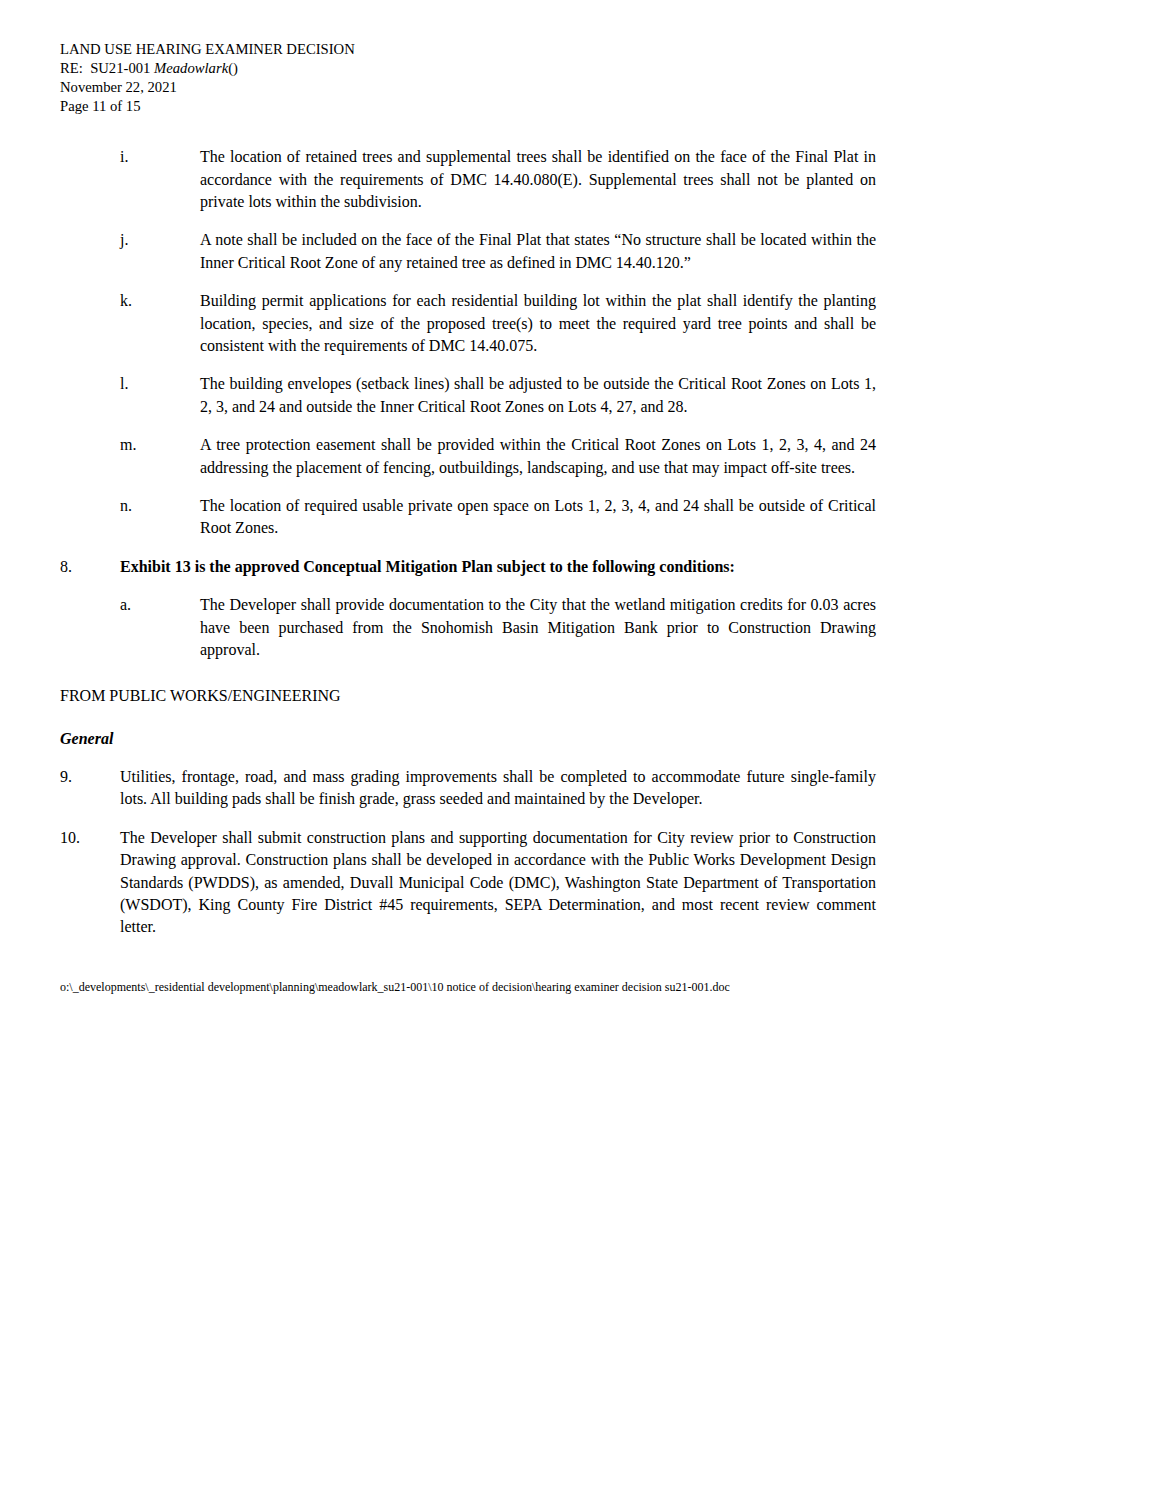LAND USE HEARING EXAMINER DECISION
RE: SU21-001 Meadowlark()
November 22, 2021
Page 11 of 15
i.
The location of retained trees and supplemental trees shall be identified on the face of the Final Plat in accordance with the requirements of DMC 14.40.080(E). Supplemental trees shall not be planted on private lots within the subdivision.
j.
A note shall be included on the face of the Final Plat that states “No structure shall be located within the Inner Critical Root Zone of any retained tree as defined in DMC 14.40.120.”
k.
Building permit applications for each residential building lot within the plat shall identify the planting location, species, and size of the proposed tree(s) to meet the required yard tree points and shall be consistent with the requirements of DMC 14.40.075.
l.
The building envelopes (setback lines) shall be adjusted to be outside the Critical Root Zones on Lots 1, 2, 3, and 24 and outside the Inner Critical Root Zones on Lots 4, 27, and 28.
m.
A tree protection easement shall be provided within the Critical Root Zones on Lots 1, 2, 3, 4, and 24 addressing the placement of fencing, outbuildings, landscaping, and use that may impact off-site trees.
n.
The location of required usable private open space on Lots 1, 2, 3, 4, and 24 shall be outside of Critical Root Zones.
8.
Exhibit 13 is the approved Conceptual Mitigation Plan subject to the following conditions:
a.
The Developer shall provide documentation to the City that the wetland mitigation credits for 0.03 acres have been purchased from the Snohomish Basin Mitigation Bank prior to Construction Drawing approval.
FROM PUBLIC WORKS/ENGINEERING
General
9.
Utilities, frontage, road, and mass grading improvements shall be completed to accommodate future single-family lots. All building pads shall be finish grade, grass seeded and maintained by the Developer.
10.
The Developer shall submit construction plans and supporting documentation for City review prior to Construction Drawing approval. Construction plans shall be developed in accordance with the Public Works Development Design Standards (PWDDS), as amended, Duvall Municipal Code (DMC), Washington State Department of Transportation (WSDOT), King County Fire District #45 requirements, SEPA Determination, and most recent review comment letter.
o:\_developments\_residential development\planning\meadowlark_su21-001\10 notice of decision\hearing examiner decision su21-001.doc